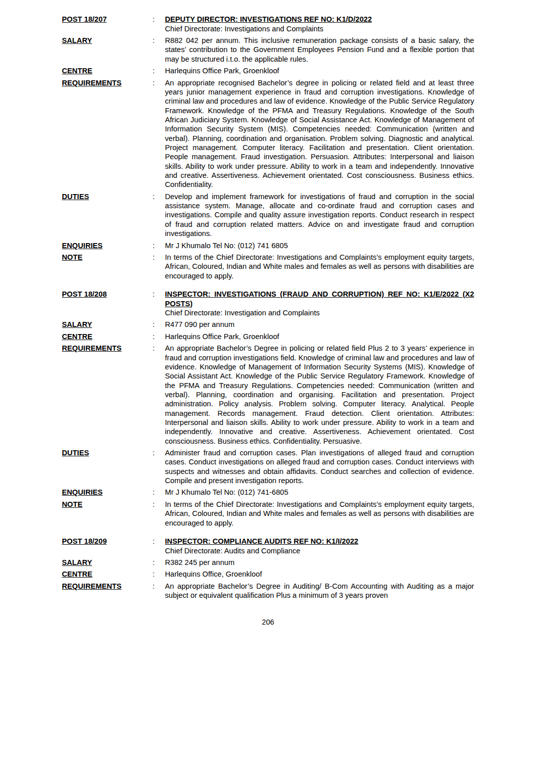| POST 18/207 | : | DEPUTY DIRECTOR: INVESTIGATIONS REF NO: K1/D/2022 Chief Directorate: Investigations and Complaints |
| SALARY | : | R882 042 per annum. This inclusive remuneration package consists of a basic salary, the states’ contribution to the Government Employees Pension Fund and a flexible portion that may be structured i.t.o. the applicable rules. |
| CENTRE | : | Harlequins Office Park, Groenkloof |
| REQUIREMENTS | : | An appropriate recognised Bachelor’s degree in policing or related field and at least three years junior management experience in fraud and corruption investigations. Knowledge of criminal law and procedures and law of evidence. Knowledge of the Public Service Regulatory Framework. Knowledge of the PFMA and Treasury Regulations. Knowledge of the South African Judiciary System. Knowledge of Social Assistance Act. Knowledge of Management of Information Security System (MIS). Competencies needed: Communication (written and verbal). Planning, coordination and organisation. Problem solving. Diagnostic and analytical. Project management. Computer literacy. Facilitation and presentation. Client orientation. People management. Fraud investigation. Persuasion. Attributes: Interpersonal and liaison skills. Ability to work under pressure. Ability to work in a team and independently. Innovative and creative. Assertiveness. Achievement orientated. Cost consciousness. Business ethics. Confidentiality. |
| DUTIES | : | Develop and implement framework for investigations of fraud and corruption in the social assistance system. Manage, allocate and co-ordinate fraud and corruption cases and investigations. Compile and quality assure investigation reports. Conduct research in respect of fraud and corruption related matters. Advice on and investigate fraud and corruption investigations. |
| ENQUIRIES | : | Mr J Khumalo Tel No: (012) 741 6805 |
| NOTE | : | In terms of the Chief Directorate: Investigations and Complaints’s employment equity targets, African, Coloured, Indian and White males and females as well as persons with disabilities are encouraged to apply. |
| POST 18/208 | : | INSPECTOR: INVESTIGATIONS (FRAUD AND CORRUPTION) REF NO: K1/E/2022 (X2 POSTS) Chief Directorate: Investigation and Complaints |
| SALARY | : | R477 090 per annum |
| CENTRE | : | Harlequins Office Park, Groenkloof |
| REQUIREMENTS | : | An appropriate Bachelor’s Degree in policing or related field Plus 2 to 3 years’ experience in fraud and corruption investigations field. Knowledge of criminal law and procedures and law of evidence. Knowledge of Management of Information Security Systems (MIS). Knowledge of Social Assistant Act. Knowledge of the Public Service Regulatory Framework. Knowledge of the PFMA and Treasury Regulations. Competencies needed: Communication (written and verbal). Planning, coordination and organising. Facilitation and presentation. Project administration. Policy analysis. Problem solving. Computer literacy. Analytical. People management. Records management. Fraud detection. Client orientation. Attributes: Interpersonal and liaison skills. Ability to work under pressure. Ability to work in a team and independently. Innovative and creative. Assertiveness. Achievement orientated. Cost consciousness. Business ethics. Confidentiality. Persuasive. |
| DUTIES | : | Administer fraud and corruption cases. Plan investigations of alleged fraud and corruption cases. Conduct investigations on alleged fraud and corruption cases. Conduct interviews with suspects and witnesses and obtain affidavits. Conduct searches and collection of evidence. Compile and present investigation reports. |
| ENQUIRIES | : | Mr J Khumalo Tel No: (012) 741-6805 |
| NOTE | : | In terms of the Chief Directorate: Investigations and Complaints’s employment equity targets, African, Coloured, Indian and White males and females as well as persons with disabilities are encouraged to apply. |
| POST 18/209 | : | INSPECTOR: COMPLIANCE AUDITS REF NO: K1/I/2022 Chief Directorate: Audits and Compliance |
| SALARY | : | R382 245 per annum |
| CENTRE | : | Harlequins Office, Groenkloof |
| REQUIREMENTS | : | An appropriate Bachelor’s Degree in Auditing/ B-Com Accounting with Auditing as a major subject or equivalent qualification Plus a minimum of 3 years proven |
206